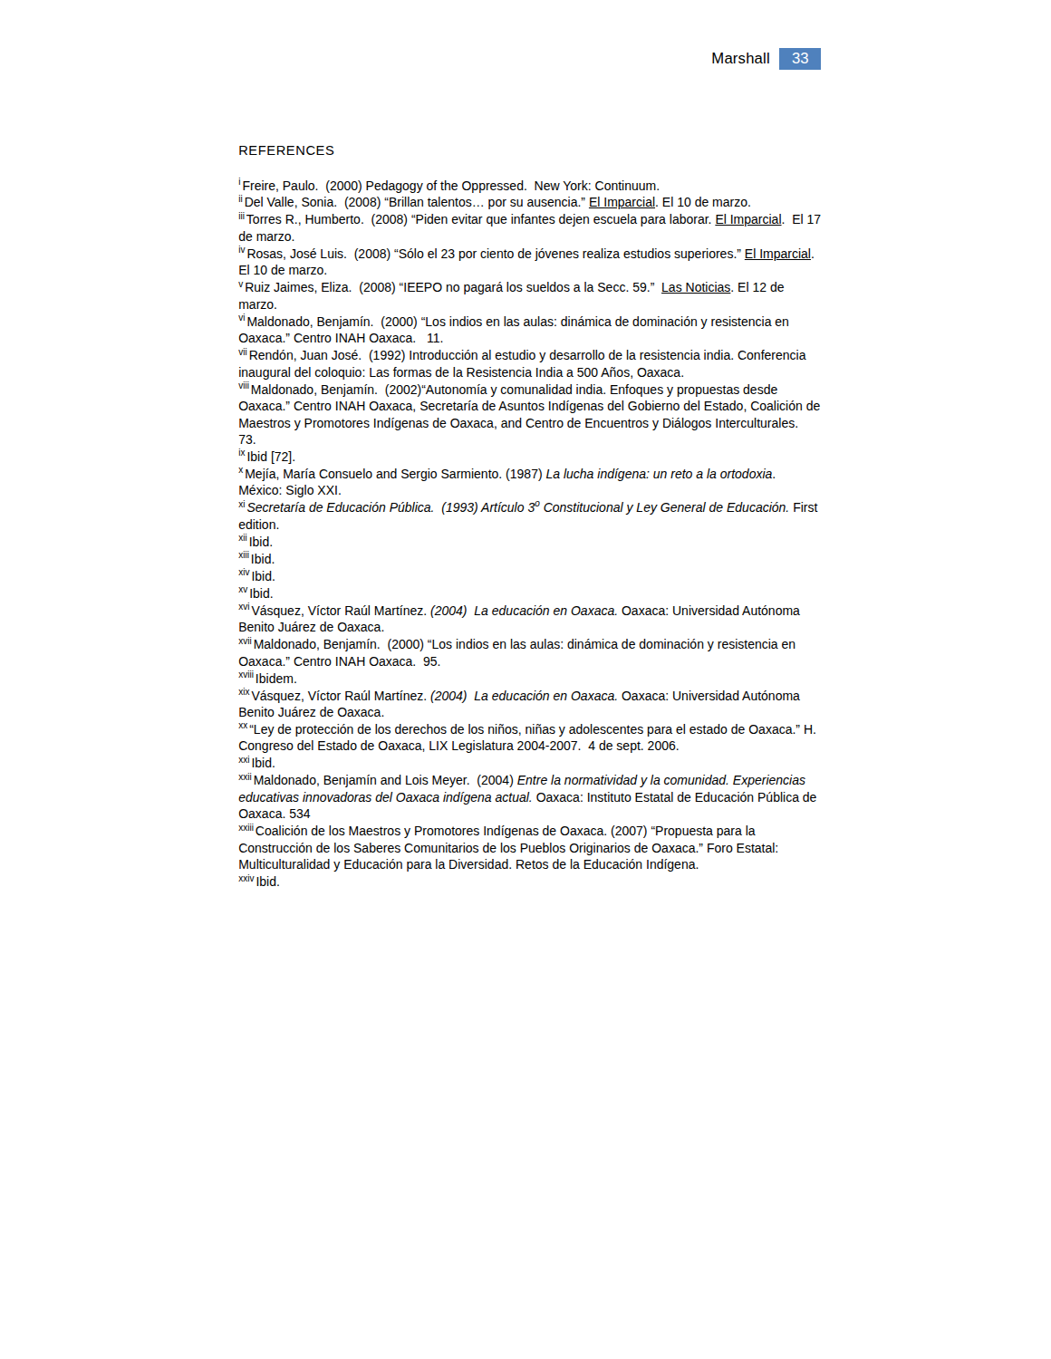Marshall
33
REFERENCES
iFreire, Paulo. (2000) Pedagogy of the Oppressed. New York: Continuum.
iiDel Valle, Sonia. (2008) “Brillan talentos… por su ausencia.” El Imparcial. El 10 de marzo.
iiiTorres R., Humberto. (2008) “Piden evitar que infantes dejen escuela para laborar. El Imparcial. El 17 de marzo.
ivRosas, José Luis. (2008) “Sólo el 23 por ciento de jóvenes realiza estudios superiores.” El Imparcial. El 10 de marzo.
vRuiz Jaimes, Eliza. (2008) “IEEPO no pagará los sueldos a la Secc. 59.” Las Noticias. El 12 de marzo.
viMaldonado, Benjamín. (2000) “Los indios en las aulas: dinámica de dominación y resistencia en Oaxaca.” Centro INAH Oaxaca. 11.
viiRendón, Juan José. (1992) Introducción al estudio y desarrollo de la resistencia india. Conferencia inaugural del coloquio: Las formas de la Resistencia India a 500 Años, Oaxaca.
viiiMaldonado, Benjamín. (2002)“Autonomía y comunalidad india. Enfoques y propuestas desde Oaxaca.” Centro INAH Oaxaca, Secretaría de Asuntos Indígenas del Gobierno del Estado, Coalición de Maestros y Promotores Indígenas de Oaxaca, and Centro de Encuentros y Diálogos Interculturales. 73.
ixIbid [72].
xMejía, María Consuelo and Sergio Sarmiento. (1987) La lucha indígena: un reto a la ortodoxia. México: Siglo XXI.
xiSecretaría de Educación Pública. (1993) Artículo 3o Constitucional y Ley General de Educación. First edition.
xiiIbid.
xiiiIbid.
xivIbid.
xvIbid.
xviVásquez, Víctor Raúl Martínez. (2004) La educación en Oaxaca. Oaxaca: Universidad Autónoma Benito Juárez de Oaxaca.
xviiMaldonado, Benjamín. (2000) “Los indios en las aulas: dinámica de dominación y resistencia en Oaxaca.” Centro INAH Oaxaca. 95.
xviiiIbidem.
xixVásquez, Víctor Raúl Martínez. (2004) La educación en Oaxaca. Oaxaca: Universidad Autónoma Benito Juárez de Oaxaca.
xx“Ley de protección de los derechos de los niños, niñas y adolescentes para el estado de Oaxaca.” H. Congreso del Estado de Oaxaca, LIX Legislatura 2004-2007. 4 de sept. 2006.
xxiIbid.
xxiiMaldonado, Benjamín and Lois Meyer. (2004) Entre la normatividad y la comunidad. Experiencias educativas innovadoras del Oaxaca indígena actual. Oaxaca: Instituto Estatal de Educación Pública de Oaxaca. 534
xxiiiCoalición de los Maestros y Promotores Indígenas de Oaxaca. (2007) “Propuesta para la Construcción de los Saberes Comunitarios de los Pueblos Originarios de Oaxaca.” Foro Estatal: Multiculturalidad y Educación para la Diversidad. Retos de la Educación Indígena.
xxivIbid.